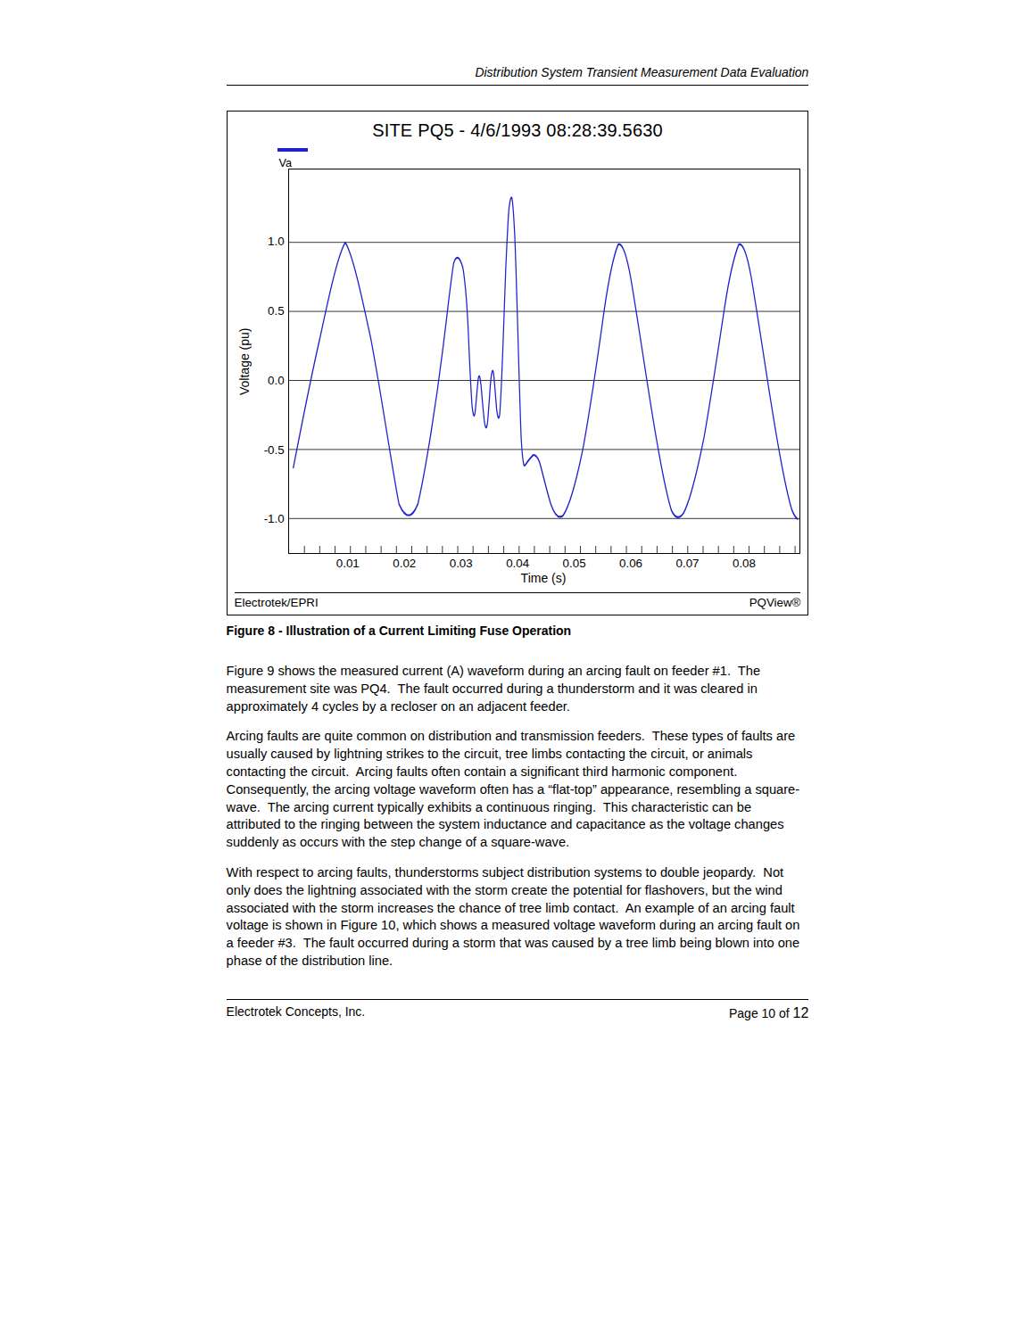Distribution System Transient Measurement Data Evaluation
SITE PQ5 - 4/6/1993 08:28:39.5630
Va
Voltage (pu)
1.0 0.5 0.0 -0.5 -1.0
0.01 0.02 0.03 0.04 0.05 0.06 0.07 0.08
Time (s)
Electrotek/EPRI PQView®
Figure 8 - Illustration of a Current Limiting Fuse Operation
Figure 9 shows the measured current (A) waveform during an arcing fault on feeder #1. The measurement site was PQ4. The fault occurred during a thunderstorm and it was cleared in approximately 4 cycles by a recloser on an adjacent feeder.
Arcing faults are quite common on distribution and transmission feeders. These types of faults are usually caused by lightning strikes to the circuit, tree limbs contacting the circuit, or animals contacting the circuit. Arcing faults often contain a significant third harmonic component. Consequently, the arcing voltage waveform often has a “flat-top” appearance, resembling a square-wave. The arcing current typically exhibits a continuous ringing. This characteristic can be attributed to the ringing between the system inductance and capacitance as the voltage changes suddenly as occurs with the step change of a square-wave.
With respect to arcing faults, thunderstorms subject distribution systems to double jeopardy. Not only does the lightning associated with the storm create the potential for flashovers, but the wind associated with the storm increases the chance of tree limb contact. An example of an arcing fault voltage is shown in Figure 10, which shows a measured voltage waveform during an arcing fault on a feeder #3. The fault occurred during a storm that was caused by a tree limb being blown into one phase of the distribution line.
Electrotek Concepts, Inc. Page 10 of 12